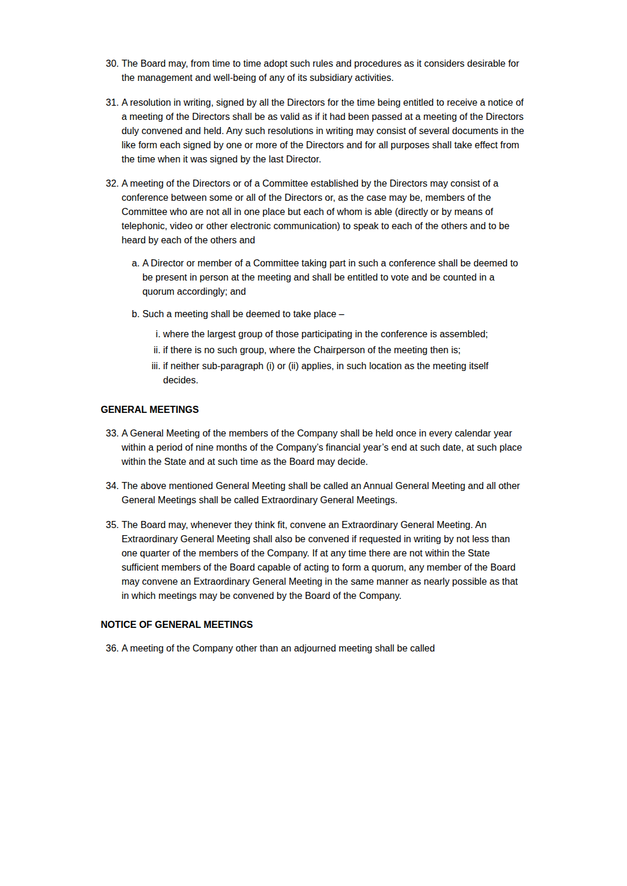The Board may, from time to time adopt such rules and procedures as it considers desirable for the management and well-being of any of its subsidiary activities.
A resolution in writing, signed by all the Directors for the time being entitled to receive a notice of a meeting of the Directors shall be as valid as if it had been passed at a meeting of the Directors duly convened and held. Any such resolutions in writing may consist of several documents in the like form each signed by one or more of the Directors and for all purposes shall take effect from the time when it was signed by the last Director.
A meeting of the Directors or of a Committee established by the Directors may consist of a conference between some or all of the Directors or, as the case may be, members of the Committee who are not all in one place but each of whom is able (directly or by means of telephonic, video or other electronic communication) to speak to each of the others and to be heard by each of the others and
A Director or member of a Committee taking part in such a conference shall be deemed to be present in person at the meeting and shall be entitled to vote and be counted in a quorum accordingly; and
Such a meeting shall be deemed to take place –
where the largest group of those participating in the conference is assembled;
if there is no such group, where the Chairperson of the meeting then is;
if neither sub-paragraph (i) or (ii) applies, in such location as the meeting itself decides.
General Meetings
A General Meeting of the members of the Company shall be held once in every calendar year within a period of nine months of the Company’s financial year’s end at such date, at such place within the State and at such time as the Board may decide.
The above mentioned General Meeting shall be called an Annual General Meeting and all other General Meetings shall be called Extraordinary General Meetings.
The Board may, whenever they think fit, convene an Extraordinary General Meeting. An Extraordinary General Meeting shall also be convened if requested in writing by not less than one quarter of the members of the Company. If at any time there are not within the State sufficient members of the Board capable of acting to form a quorum, any member of the Board may convene an Extraordinary General Meeting in the same manner as nearly possible as that in which meetings may be convened by the Board of the Company.
Notice of General Meetings
A meeting of the Company other than an adjourned meeting shall be called